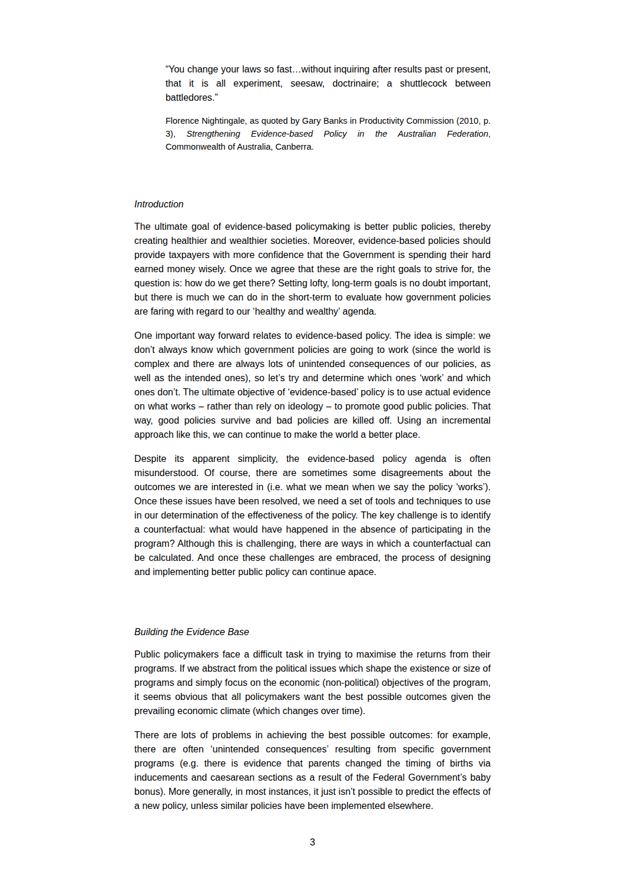“You change your laws so fast…without inquiring after results past or present, that it is all experiment, seesaw, doctrinaire; a shuttlecock between battledores.”
Florence Nightingale, as quoted by Gary Banks in Productivity Commission (2010, p. 3), Strengthening Evidence-based Policy in the Australian Federation, Commonwealth of Australia, Canberra.
Introduction
The ultimate goal of evidence-based policymaking is better public policies, thereby creating healthier and wealthier societies. Moreover, evidence-based policies should provide taxpayers with more confidence that the Government is spending their hard earned money wisely. Once we agree that these are the right goals to strive for, the question is: how do we get there? Setting lofty, long-term goals is no doubt important, but there is much we can do in the short-term to evaluate how government policies are faring with regard to our ‘healthy and wealthy’ agenda.
One important way forward relates to evidence-based policy. The idea is simple: we don’t always know which government policies are going to work (since the world is complex and there are always lots of unintended consequences of our policies, as well as the intended ones), so let’s try and determine which ones ‘work’ and which ones don’t. The ultimate objective of ‘evidence-based’ policy is to use actual evidence on what works – rather than rely on ideology – to promote good public policies. That way, good policies survive and bad policies are killed off. Using an incremental approach like this, we can continue to make the world a better place.
Despite its apparent simplicity, the evidence-based policy agenda is often misunderstood. Of course, there are sometimes some disagreements about the outcomes we are interested in (i.e. what we mean when we say the policy ‘works’). Once these issues have been resolved, we need a set of tools and techniques to use in our determination of the effectiveness of the policy. The key challenge is to identify a counterfactual: what would have happened in the absence of participating in the program? Although this is challenging, there are ways in which a counterfactual can be calculated. And once these challenges are embraced, the process of designing and implementing better public policy can continue apace.
Building the Evidence Base
Public policymakers face a difficult task in trying to maximise the returns from their programs. If we abstract from the political issues which shape the existence or size of programs and simply focus on the economic (non-political) objectives of the program, it seems obvious that all policymakers want the best possible outcomes given the prevailing economic climate (which changes over time).
There are lots of problems in achieving the best possible outcomes: for example, there are often ‘unintended consequences’ resulting from specific government programs (e.g. there is evidence that parents changed the timing of births via inducements and caesarean sections as a result of the Federal Government’s baby bonus). More generally, in most instances, it just isn’t possible to predict the effects of a new policy, unless similar policies have been implemented elsewhere.
3